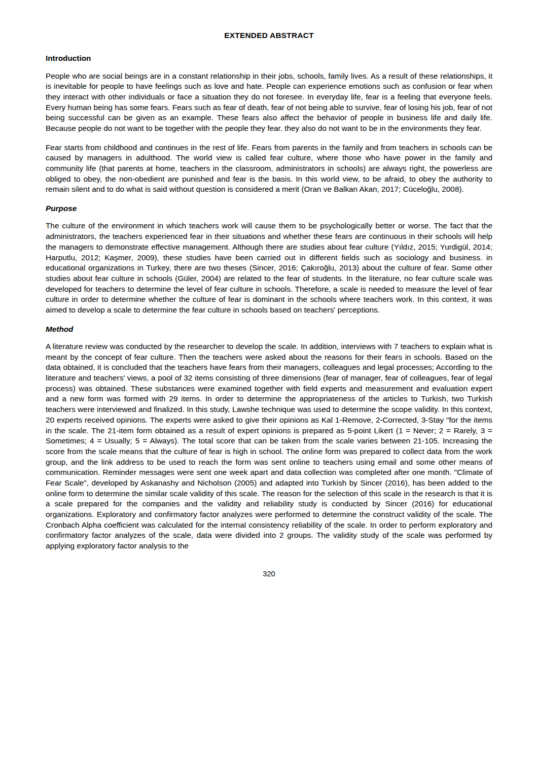EXTENDED ABSTRACT
Introduction
People who are social beings are in a constant relationship in their jobs, schools, family lives. As a result of these relationships, it is inevitable for people to have feelings such as love and hate. People can experience emotions such as confusion or fear when they interact with other individuals or face a situation they do not foresee. In everyday life, fear is a feeling that everyone feels. Every human being has some fears. Fears such as fear of death, fear of not being able to survive, fear of losing his job, fear of not being successful can be given as an example. These fears also affect the behavior of people in business life and daily life. Because people do not want to be together with the people they fear. they also do not want to be in the environments they fear.
Fear starts from childhood and continues in the rest of life. Fears from parents in the family and from teachers in schools can be caused by managers in adulthood. The world view is called fear culture, where those who have power in the family and community life (that parents at home, teachers in the classroom, administrators in schools) are always right, the powerless are obliged to obey, the non-obedient are punished and fear is the basis. In this world view, to be afraid, to obey the authority to remain silent and to do what is said without question is considered a merit (Oran ve Balkan Akan, 2017; Cüceloğlu, 2008).
Purpose
The culture of the environment in which teachers work will cause them to be psychologically better or worse. The fact that the administrators, the teachers experienced fear in their situations and whether these fears are continuous in their schools will help the managers to demonstrate effective management. Although there are studies about fear culture (Yıldız, 2015; Yurdigül, 2014; Harputlu, 2012; Kaşmer, 2009), these studies have been carried out in different fields such as sociology and business. in educational organizations in Turkey, there are two theses (Sincer, 2016; Çakıroğlu, 2013) about the culture of fear. Some other studies about fear culture in schools (Güler, 2004) are related to the fear of students. In the literature, no fear culture scale was developed for teachers to determine the level of fear culture in schools. Therefore, a scale is needed to measure the level of fear culture in order to determine whether the culture of fear is dominant in the schools where teachers work. In this context, it was aimed to develop a scale to determine the fear culture in schools based on teachers' perceptions.
Method
A literature review was conducted by the researcher to develop the scale. In addition, interviews with 7 teachers to explain what is meant by the concept of fear culture. Then the teachers were asked about the reasons for their fears in schools. Based on the data obtained, it is concluded that the teachers have fears from their managers, colleagues and legal processes; According to the literature and teachers' views, a pool of 32 items consisting of three dimensions (fear of manager, fear of colleagues, fear of legal process) was obtained. These substances were examined together with field experts and measurement and evaluation expert and a new form was formed with 29 items. In order to determine the appropriateness of the articles to Turkish, two Turkish teachers were interviewed and finalized. In this study, Lawshe technique was used to determine the scope validity. In this context, 20 experts received opinions. The experts were asked to give their opinions as Kal 1-Remove, 2-Corrected, 3-Stay "for the items in the scale. The 21-item form obtained as a result of expert opinions is prepared as 5-point Likert (1 = Never; 2 = Rarely, 3 = Sometimes; 4 = Usually; 5 = Always). The total score that can be taken from the scale varies between 21-105. Increasing the score from the scale means that the culture of fear is high in school. The online form was prepared to collect data from the work group, and the link address to be used to reach the form was sent online to teachers using email and some other means of communication. Reminder messages were sent one week apart and data collection was completed after one month. "Climate of Fear Scale", developed by Askanashy and Nicholson (2005) and adapted into Turkish by Sincer (2016), has been added to the online form to determine the similar scale validity of this scale. The reason for the selection of this scale in the research is that it is a scale prepared for the companies and the validity and reliability study is conducted by Sincer (2016) for educational organizations. Exploratory and confirmatory factor analyzes were performed to determine the construct validity of the scale. The Cronbach Alpha coefficient was calculated for the internal consistency reliability of the scale. In order to perform exploratory and confirmatory factor analyzes of the scale, data were divided into 2 groups. The validity study of the scale was performed by applying exploratory factor analysis to the
320